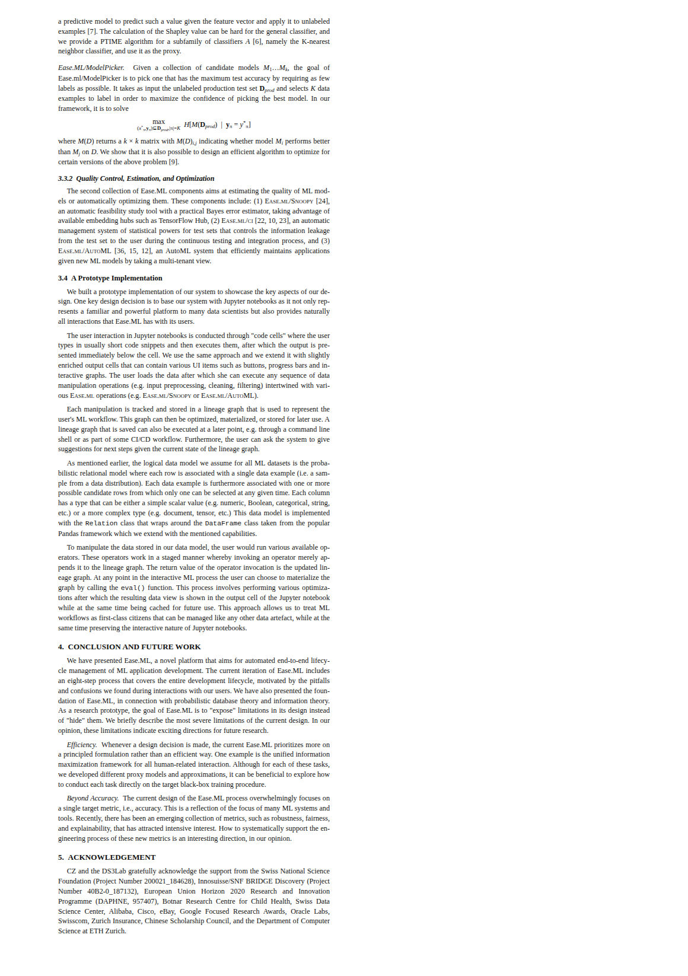a predictive model to predict such a value given the feature vector and apply it to unlabeled examples [7]. The calculation of the Shapley value can be hard for the general classifier, and we provide a PTIME algorithm for a subfamily of classifiers A [6], namely the K-nearest neighbor classifier, and use it as the proxy.
Ease.ML/ModelPicker. Given a collection of candidate models M 1…Mk, the goal of Ease.ml/ModelPicker is to pick one that has the maximum test accuracy by requiring as few labels as possible. It takes as input the unlabeled production test set Dprod and selects K data examples to label in order to maximize the confidence of picking the best model. In our framework, it is to solve
max (x*π,yπ)⊆Dprod,|π|=K H[M(Dprod) | yπ = y*π]
where M(D) returns a k × k matrix with M(D)i,j indicating whether model Mi performs better than Mj on D. We show that it is also possible to design an efficient algorithm to optimize for certain versions of the above problem [9].
3.3.2 Quality Control, Estimation, and Optimization
The second collection of Ease.ML components aims at estimating the quality of ML models or automatically optimizing them. These components include: (1) Ease.ml/Snoopy [24], an automatic feasibility study tool with a practical Bayes error estimator, taking advantage of available embedding hubs such as TensorFlow Hub, (2) Ease.ml/ci [22, 10, 23], an automatic management system of statistical powers for test sets that controls the information leakage from the test set to the user during the continuous testing and integration process, and (3) Ease.ml/AutoML [36, 15, 12], an AutoML system that efficiently maintains applications given new ML models by taking a multi-tenant view.
3.4 A Prototype Implementation
We built a prototype implementation of our system to showcase the key aspects of our design. One key design decision is to base our system with Jupyter notebooks as it not only represents a familiar and powerful platform to many data scientists but also provides naturally all interactions that Ease.ML has with its users.
The user interaction in Jupyter notebooks is conducted through "code cells" where the user types in usually short code snippets and then executes them, after which the output is presented immediately below the cell. We use the same approach and we extend it with slightly enriched output cells that can contain various UI items such as buttons, progress bars and interactive graphs. The user loads the data after which she can execute any sequence of data manipulation operations (e.g. input preprocessing, cleaning, filtering) intertwined with various Ease.ml operations (e.g. Ease.ml/Snoopy or Ease.ml/AutoML).
Each manipulation is tracked and stored in a lineage graph that is used to represent the user's ML workflow. This graph can then be optimized, materialized, or stored for later use. A lineage graph that is saved can also be executed at a later point, e.g. through a command line shell or as part of some CI/CD workflow. Furthermore, the user can ask the system to give suggestions for next steps given the current state of the lineage graph.
As mentioned earlier, the logical data model we assume for all ML datasets is the probabilistic relational model where each row is associated with a single data example (i.e. a sample from a data distribution). Each data example is furthermore associated with one or more possible candidate rows from which only one can be selected at any given time. Each column has a type that can be either a simple scalar value (e.g. numeric, Boolean, categorical, string, etc.) or a more complex type (e.g. document, tensor, etc.) This data model is implemented with the Relation class that wraps around the DataFrame class taken from the popular Pandas framework which we extend with the mentioned capabilities.
To manipulate the data stored in our data model, the user would run various available operators. These operators work in a staged manner whereby invoking an operator merely appends it to the lineage graph. The return value of the operator invocation is the updated lineage graph. At any point in the interactive ML process the user can choose to materialize the graph by calling the eval() function. This process involves performing various optimizations after which the resulting data view is shown in the output cell of the Jupyter notebook while at the same time being cached for future use. This approach allows us to treat ML workflows as first-class citizens that can be managed like any other data artefact, while at the same time preserving the interactive nature of Jupyter notebooks.
4. CONCLUSION AND FUTURE WORK
We have presented Ease.ML, a novel platform that aims for automated end-to-end lifecycle management of ML application development. The current iteration of Ease.ML includes an eight-step process that covers the entire development lifecycle, motivated by the pitfalls and confusions we found during interactions with our users. We have also presented the foundation of Ease.ML, in connection with probabilistic database theory and information theory. As a research prototype, the goal of Ease.ML is to "expose" limitations in its design instead of "hide" them. We briefly describe the most severe limitations of the current design. In our opinion, these limitations indicate exciting directions for future research.
Efficiency. Whenever a design decision is made, the current Ease.ML prioritizes more on a principled formulation rather than an efficient way. One example is the unified information maximization framework for all human-related interaction. Although for each of these tasks, we developed different proxy models and approximations, it can be beneficial to explore how to conduct each task directly on the target black-box training procedure.
Beyond Accuracy. The current design of the Ease.ML process overwhelmingly focuses on a single target metric, i.e., accuracy. This is a reflection of the focus of many ML systems and tools. Recently, there has been an emerging collection of metrics, such as robustness, fairness, and explainability, that has attracted intensive interest. How to systematically support the engineering process of these new metrics is an interesting direction, in our opinion.
5. ACKNOWLEDGEMENT
CZ and the DS3Lab gratefully acknowledge the support from the Swiss National Science Foundation (Project Number 200021_184628), Innosuisse/SNF BRIDGE Discovery (Project Number 40B2-0_187132), European Union Horizon 2020 Research and Innovation Programme (DAPHNE, 957407), Botnar Research Centre for Child Health, Swiss Data Science Center, Alibaba, Cisco, eBay, Google Focused Research Awards, Oracle Labs, Swisscom, Zurich Insurance, Chinese Scholarship Council, and the Department of Computer Science at ETH Zurich.